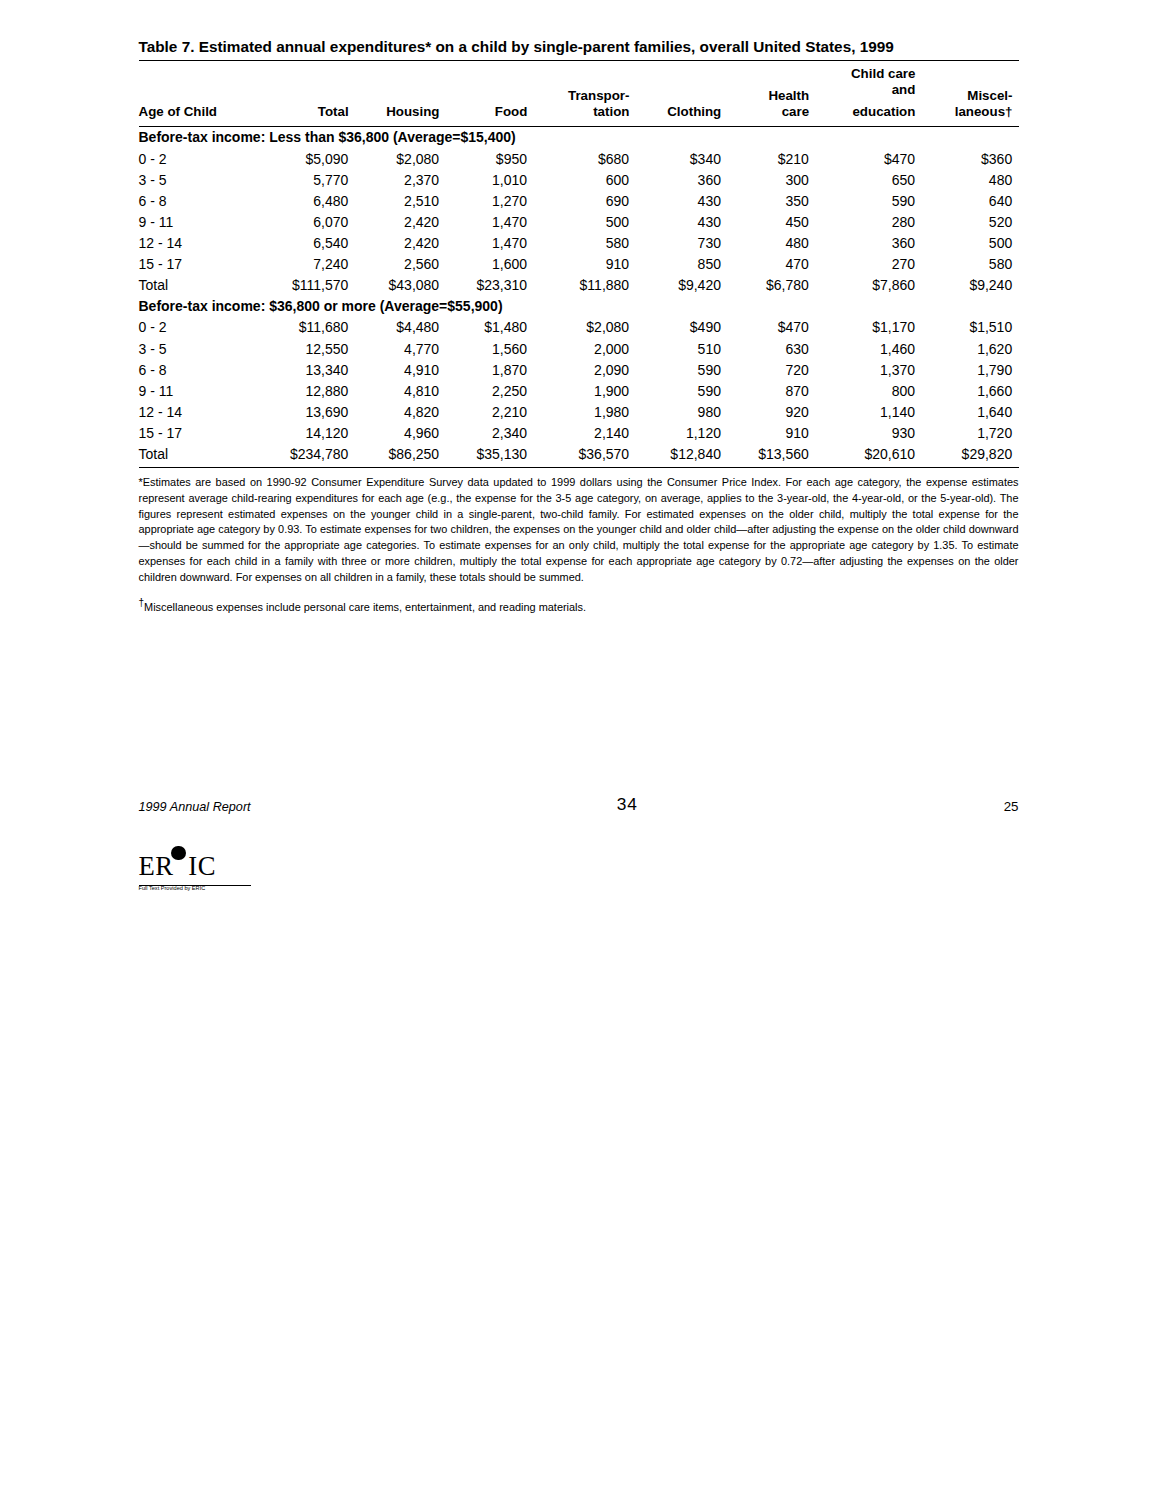Table 7. Estimated annual expenditures* on a child by single-parent families, overall United States, 1999
| Age of Child | Total | Housing | Food | Transpor- tation | Clothing | Health care | Child care and | Miscel- laneous † |
| --- | --- | --- | --- | --- | --- | --- | --- | --- |
| education |
| Before-tax income: Less than $36,800 (Average=$15,400) |
| 0 - 2 | $5,090 | $2,080 | $950 | $680 | $340 | $210 | $470 | $360 |
| 3 - 5 | 5,770 | 2,370 | 1,010 | 600 | 360 | 300 | 650 | 480 |
| 6 - 8 | 6,480 | 2,510 | 1,270 | 690 | 430 | 350 | 590 | 640 |
| 9 - 11 | 6,070 | 2,420 | 1,470 | 500 | 430 | 450 | 280 | 520 |
| 12 - 14 | 6,540 | 2,420 | 1,470 | 580 | 730 | 480 | 360 | 500 |
| 15 - 17 | 7,240 | 2,560 | 1,600 | 910 | 850 | 470 | 270 | 580 |
| Total | $111,570 | $43,080 | $23,310 | $11,880 | $9,420 | $6,780 | $7,860 | $9,240 |
| Before-tax income: $36,800 or more (Average=$55,900) |
| 0 - 2 | $11,680 | $4,480 | $1,480 | $2,080 | $490 | $470 | $1,170 | $1,510 |
| 3 - 5 | 12,550 | 4,770 | 1,560 | 2,000 | 510 | 630 | 1,460 | 1,620 |
| 6 - 8 | 13,340 | 4,910 | 1,870 | 2,090 | 590 | 720 | 1,370 | 1,790 |
| 9 - 11 | 12,880 | 4,810 | 2,250 | 1,900 | 590 | 870 | 800 | 1,660 |
| 12 - 14 | 13,690 | 4,820 | 2,210 | 1,980 | 980 | 920 | 1,140 | 1,640 |
| 15 - 17 | 14,120 | 4,960 | 2,340 | 2,140 | 1,120 | 910 | 930 | 1,720 |
| Total | $234,780 | $86,250 | $35,130 | $36,570 | $12,840 | $13,560 | $20,610 | $29,820 |
*Estimates are based on 1990-92 Consumer Expenditure Survey data updated to 1999 dollars using the Consumer Price Index. For each age category, the expense estimates represent average child-rearing expenditures for each age (e.g., the expense for the 3-5 age category, on average, applies to the 3-year-old, the 4-year-old, or the 5-year-old). The figures represent estimated expenses on the younger child in a single-parent, two-child family. For estimated expenses on the older child, multiply the total expense for the appropriate age category by 0.93. To estimate expenses for two children, the expenses on the younger child and older child—after adjusting the expense on the older child downward—should be summed for the appropriate age categories. To estimate expenses for an only child, multiply the total expense for the appropriate age category by 1.35. To estimate expenses for each child in a family with three or more children, multiply the total expense for each appropriate age category by 0.72—after adjusting the expenses on the older children downward. For expenses on all children in a family, these totals should be summed.
†Miscellaneous expenses include personal care items, entertainment, and reading materials.
1999 Annual Report
34
25
ER IC Full Text Provided by ERIC